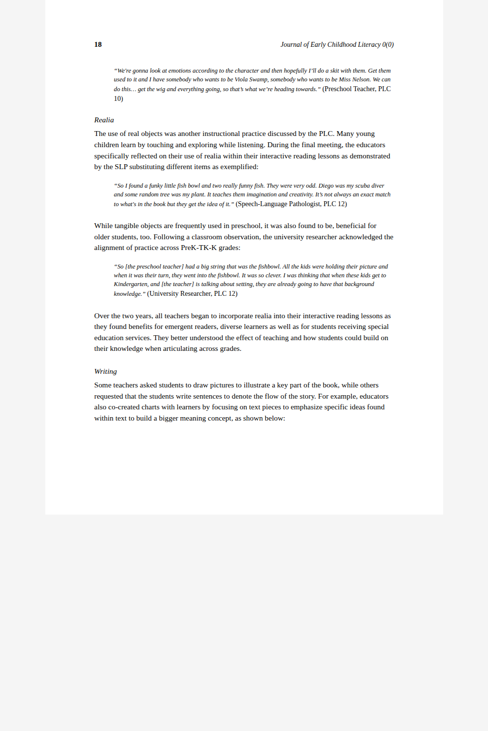18 Journal of Early Childhood Literacy 0(0)
“We're gonna look at emotions according to the character and then hopefully I’ll do a skit with them. Get them used to it and I have somebody who wants to be Viola Swamp, somebody who wants to be Miss Nelson. We can do this… get the wig and everything going, so that’s what we’re heading towards.” (Preschool Teacher, PLC 10)
Realia
The use of real objects was another instructional practice discussed by the PLC. Many young children learn by touching and exploring while listening. During the final meeting, the educators specifically reflected on their use of realia within their interactive reading lessons as demonstrated by the SLP substituting different items as exemplified:
“So I found a funky little fish bowl and two really funny fish. They were very odd. Diego was my scuba diver and some random tree was my plant. It teaches them imagination and creativity. It’s not always an exact match to what's in the book but they get the idea of it.” (Speech-Language Pathologist, PLC 12)
While tangible objects are frequently used in preschool, it was also found to be, beneficial for older students, too. Following a classroom observation, the university researcher acknowledged the alignment of practice across PreK-TK-K grades:
“So [the preschool teacher] had a big string that was the fishbowl. All the kids were holding their picture and when it was their turn, they went into the fishbowl. It was so clever. I was thinking that when these kids get to Kindergarten, and [the teacher] is talking about setting, they are already going to have that background knowledge.” (University Researcher, PLC 12)
Over the two years, all teachers began to incorporate realia into their interactive reading lessons as they found benefits for emergent readers, diverse learners as well as for students receiving special education services. They better understood the effect of teaching and how students could build on their knowledge when articulating across grades.
Writing
Some teachers asked students to draw pictures to illustrate a key part of the book, while others requested that the students write sentences to denote the flow of the story. For example, educators also co-created charts with learners by focusing on text pieces to emphasize specific ideas found within text to build a bigger meaning concept, as shown below: